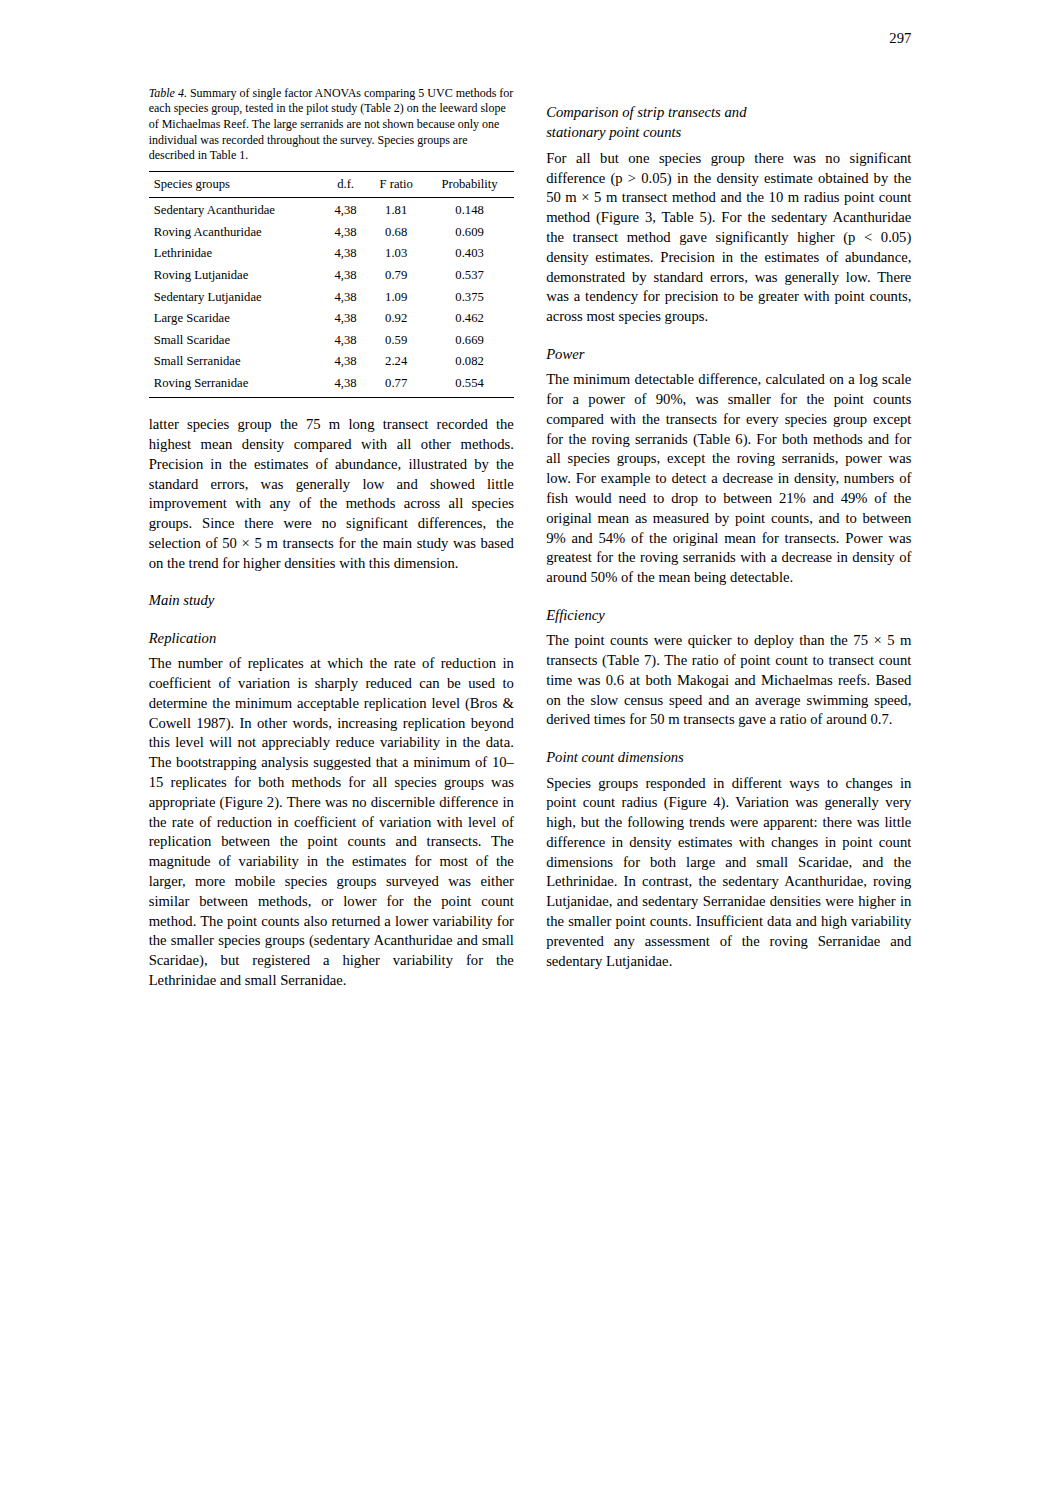297
Table 4. Summary of single factor ANOVAs comparing 5 UVC methods for each species group, tested in the pilot study (Table 2) on the leeward slope of Michaelmas Reef. The large serranids are not shown because only one individual was recorded throughout the survey. Species groups are described in Table 1.
| Species groups | d.f. | F ratio | Probability |
| --- | --- | --- | --- |
| Sedentary Acanthuridae | 4,38 | 1.81 | 0.148 |
| Roving Acanthuridae | 4,38 | 0.68 | 0.609 |
| Lethrinidae | 4,38 | 1.03 | 0.403 |
| Roving Lutjanidae | 4,38 | 0.79 | 0.537 |
| Sedentary Lutjanidae | 4,38 | 1.09 | 0.375 |
| Large Scaridae | 4,38 | 0.92 | 0.462 |
| Small Scaridae | 4,38 | 0.59 | 0.669 |
| Small Serranidae | 4,38 | 2.24 | 0.082 |
| Roving Serranidae | 4,38 | 0.77 | 0.554 |
latter species group the 75 m long transect recorded the highest mean density compared with all other methods. Precision in the estimates of abundance, illustrated by the standard errors, was generally low and showed little improvement with any of the methods across all species groups. Since there were no significant differences, the selection of 50 × 5 m transects for the main study was based on the trend for higher densities with this dimension.
Main study
Replication
The number of replicates at which the rate of reduction in coefficient of variation is sharply reduced can be used to determine the minimum acceptable replication level (Bros & Cowell 1987). In other words, increasing replication beyond this level will not appreciably reduce variability in the data. The bootstrapping analysis suggested that a minimum of 10–15 replicates for both methods for all species groups was appropriate (Figure 2). There was no discernible difference in the rate of reduction in coefficient of variation with level of replication between the point counts and transects. The magnitude of variability in the estimates for most of the larger, more mobile species groups surveyed was either similar between methods, or lower for the point count method. The point counts also returned a lower variability for the smaller species groups (sedentary Acanthuridae and small Scaridae), but registered a higher variability for the Lethrinidae and small Serranidae.
Comparison of strip transects and
stationary point counts
For all but one species group there was no significant difference (p > 0.05) in the density estimate obtained by the 50 m × 5 m transect method and the 10 m radius point count method (Figure 3, Table 5). For the sedentary Acanthuridae the transect method gave significantly higher (p < 0.05) density estimates. Precision in the estimates of abundance, demonstrated by standard errors, was generally low. There was a tendency for precision to be greater with point counts, across most species groups.
Power
The minimum detectable difference, calculated on a log scale for a power of 90%, was smaller for the point counts compared with the transects for every species group except for the roving serranids (Table 6). For both methods and for all species groups, except the roving serranids, power was low. For example to detect a decrease in density, numbers of fish would need to drop to between 21% and 49% of the original mean as measured by point counts, and to between 9% and 54% of the original mean for transects. Power was greatest for the roving serranids with a decrease in density of around 50% of the mean being detectable.
Efficiency
The point counts were quicker to deploy than the 75 × 5 m transects (Table 7). The ratio of point count to transect count time was 0.6 at both Makogai and Michaelmas reefs. Based on the slow census speed and an average swimming speed, derived times for 50 m transects gave a ratio of around 0.7.
Point count dimensions
Species groups responded in different ways to changes in point count radius (Figure 4). Variation was generally very high, but the following trends were apparent: there was little difference in density estimates with changes in point count dimensions for both large and small Scaridae, and the Lethrinidae. In contrast, the sedentary Acanthuridae, roving Lutjanidae, and sedentary Serranidae densities were higher in the smaller point counts. Insufficient data and high variability prevented any assessment of the roving Serranidae and sedentary Lutjanidae.